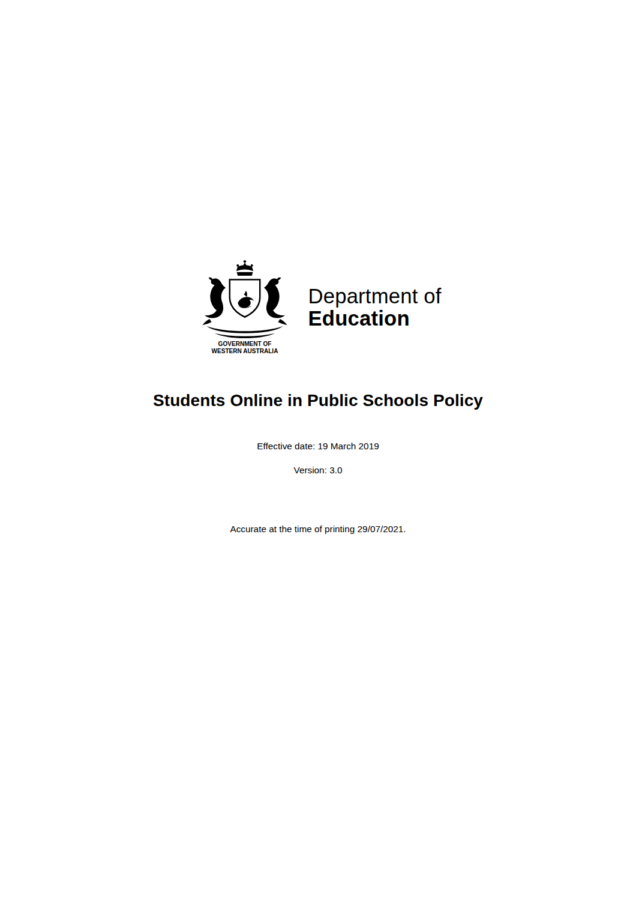GOVERNMENT OF WESTERN AUSTRALIA
Department of
Education
Students Online in Public Schools Policy
Effective date: 19 March 2019
Version: 3.0
Accurate at the time of printing 29/07/2021.